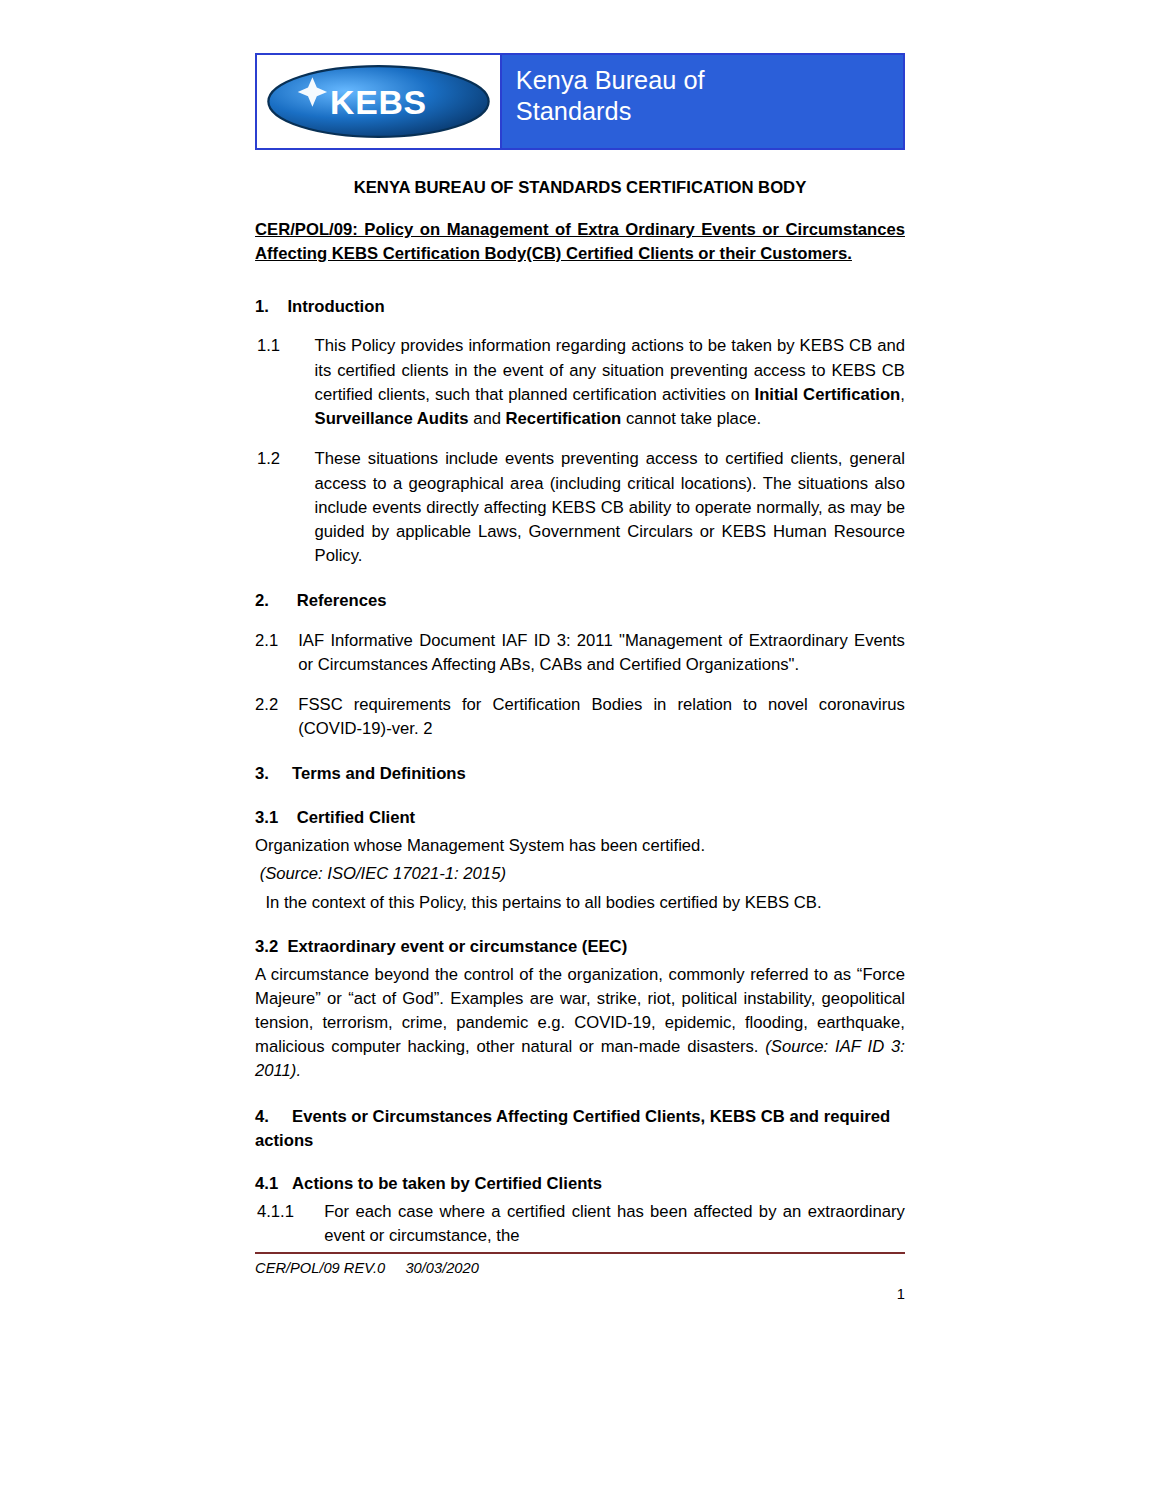Kenya Bureau of Standards
KENYA BUREAU OF STANDARDS CERTIFICATION BODY
CER/POL/09: Policy on Management of Extra Ordinary Events or Circumstances Affecting KEBS Certification Body(CB) Certified Clients or their Customers.
1. Introduction
1.1
This Policy provides information regarding actions to be taken by KEBS CB and its certified clients in the event of any situation preventing access to KEBS CB certified clients, such that planned certification activities on Initial Certification, Surveillance Audits and Recertification cannot take place.
1.2
These situations include events preventing access to certified clients, general access to a geographical area (including critical locations). The situations also include events directly affecting KEBS CB ability to operate normally, as may be guided by applicable Laws, Government Circulars or KEBS Human Resource Policy.
2. References
2.1
IAF Informative Document IAF ID 3: 2011 "Management of Extraordinary Events or Circumstances Affecting ABs, CABs and Certified Organizations".
2.2
FSSC requirements for Certification Bodies in relation to novel coronavirus (COVID-19)-ver. 2
3. Terms and Definitions
3.1 Certified Client
Organization whose Management System has been certified.
(Source: ISO/IEC 17021-1: 2015)
In the context of this Policy, this pertains to all bodies certified by KEBS CB.
3.2 Extraordinary event or circumstance (EEC)
A circumstance beyond the control of the organization, commonly referred to as “Force Majeure” or “act of God”. Examples are war, strike, riot, political instability, geopolitical tension, terrorism, crime, pandemic e.g. COVID-19, epidemic, flooding, earthquake, malicious computer hacking, other natural or man-made disasters. (Source: IAF ID 3: 2011).
4. Events or Circumstances Affecting Certified Clients, KEBS CB and required actions
4.1 Actions to be taken by Certified Clients
4.1.1
For each case where a certified client has been affected by an extraordinary event or circumstance, the
CER/POL/09 REV.0 30/03/2020
1